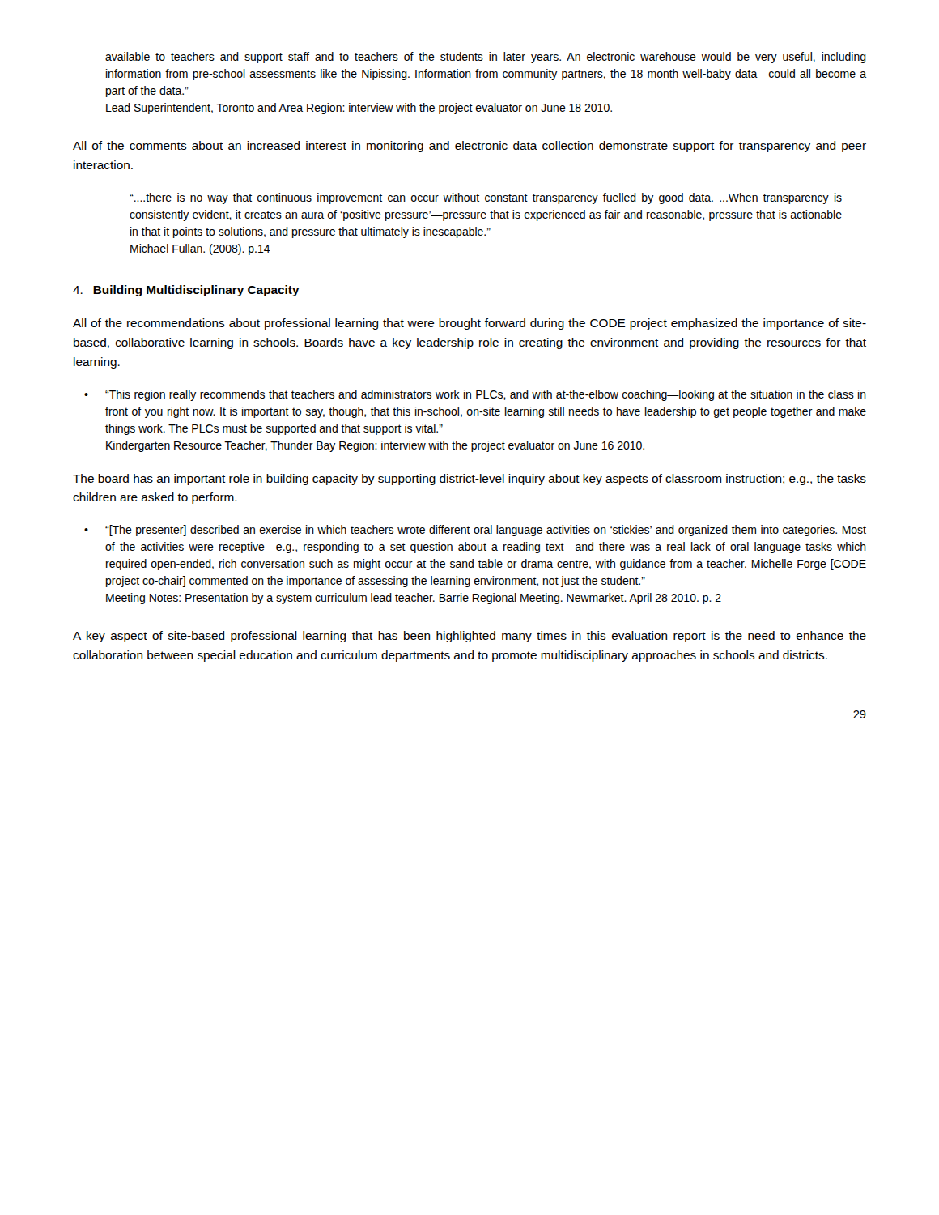available to teachers and support staff and to teachers of the students in later years. An electronic warehouse would be very useful, including information from pre-school assessments like the Nipissing. Information from community partners, the 18 month well-baby data—could all become a part of the data.”
Lead Superintendent, Toronto and Area Region: interview with the project evaluator on June 18 2010.
All of the comments about an increased interest in monitoring and electronic data collection demonstrate support for transparency and peer interaction.
“....there is no way that continuous improvement can occur without constant transparency fuelled by good data. ...When transparency is consistently evident, it creates an aura of ‘positive pressure’—pressure that is experienced as fair and reasonable, pressure that is actionable in that it points to solutions, and pressure that ultimately is inescapable.”
Michael Fullan. (2008). p.14
4. Building Multidisciplinary Capacity
All of the recommendations about professional learning that were brought forward during the CODE project emphasized the importance of site-based, collaborative learning in schools. Boards have a key leadership role in creating the environment and providing the resources for that learning.
“This region really recommends that teachers and administrators work in PLCs, and with at-the-elbow coaching—looking at the situation in the class in front of you right now. It is important to say, though, that this in-school, on-site learning still needs to have leadership to get people together and make things work. The PLCs must be supported and that support is vital.” Kindergarten Resource Teacher, Thunder Bay Region: interview with the project evaluator on June 16 2010.
The board has an important role in building capacity by supporting district-level inquiry about key aspects of classroom instruction; e.g., the tasks children are asked to perform.
“[The presenter] described an exercise in which teachers wrote different oral language activities on ‘stickies’ and organized them into categories. Most of the activities were receptive—e.g., responding to a set question about a reading text—and there was a real lack of oral language tasks which required open-ended, rich conversation such as might occur at the sand table or drama centre, with guidance from a teacher. Michelle Forge [CODE project co-chair] commented on the importance of assessing the learning environment, not just the student.” Meeting Notes: Presentation by a system curriculum lead teacher. Barrie Regional Meeting. Newmarket. April 28 2010. p. 2
A key aspect of site-based professional learning that has been highlighted many times in this evaluation report is the need to enhance the collaboration between special education and curriculum departments and to promote multidisciplinary approaches in schools and districts.
29